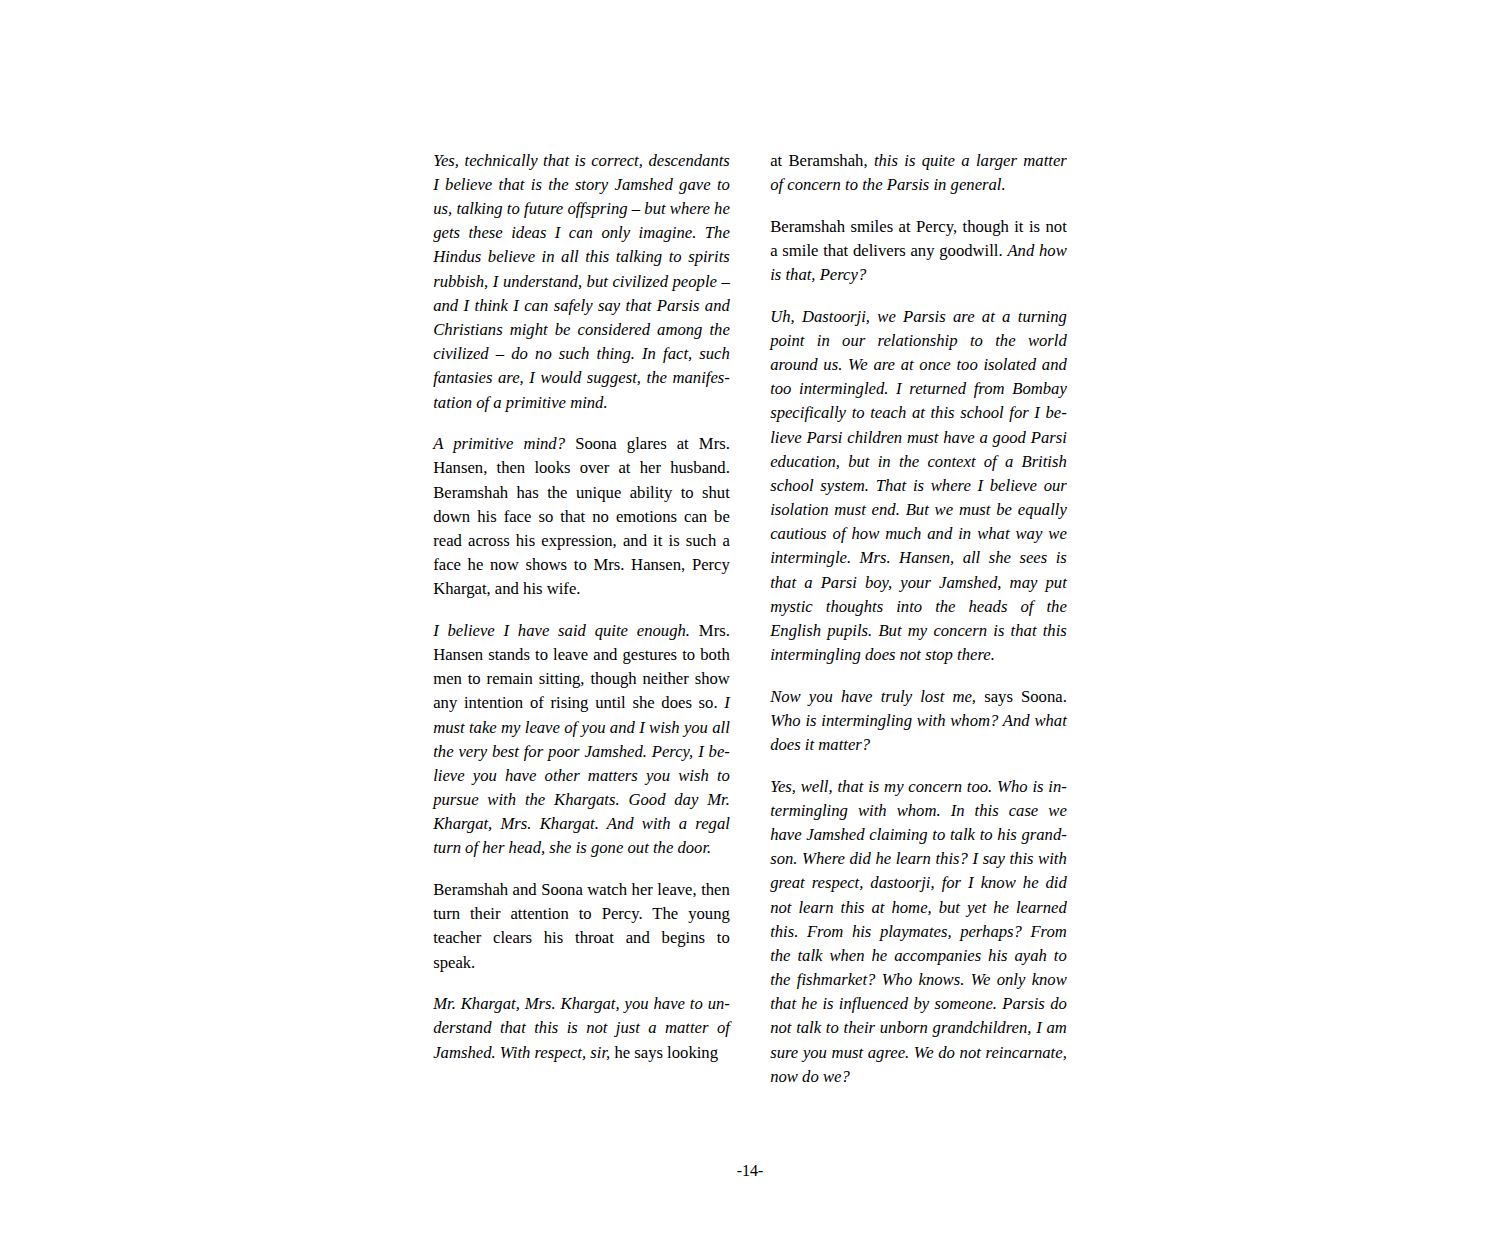Yes, technically that is correct, descendants I believe that is the story Jamshed gave to us, talking to future offspring – but where he gets these ideas I can only imagine. The Hindus believe in all this talking to spirits rubbish, I understand, but civilized people – and I think I can safely say that Parsis and Christians might be considered among the civilized – do no such thing. In fact, such fantasies are, I would suggest, the manifestation of a primitive mind.
A primitive mind? Soona glares at Mrs. Hansen, then looks over at her husband. Beramshah has the unique ability to shut down his face so that no emotions can be read across his expression, and it is such a face he now shows to Mrs. Hansen, Percy Khargat, and his wife.
I believe I have said quite enough. Mrs. Hansen stands to leave and gestures to both men to remain sitting, though neither show any intention of rising until she does so. I must take my leave of you and I wish you all the very best for poor Jamshed. Percy, I believe you have other matters you wish to pursue with the Khargats. Good day Mr. Khargat, Mrs. Khargat. And with a regal turn of her head, she is gone out the door.
Beramshah and Soona watch her leave, then turn their attention to Percy. The young teacher clears his throat and begins to speak.
Mr. Khargat, Mrs. Khargat, you have to understand that this is not just a matter of Jamshed. With respect, sir, he says looking
at Beramshah, this is quite a larger matter of concern to the Parsis in general.
Beramshah smiles at Percy, though it is not a smile that delivers any goodwill. And how is that, Percy?
Uh, Dastoorji, we Parsis are at a turning point in our relationship to the world around us. We are at once too isolated and too intermingled. I returned from Bombay specifically to teach at this school for I believe Parsi children must have a good Parsi education, but in the context of a British school system. That is where I believe our isolation must end. But we must be equally cautious of how much and in what way we intermingle. Mrs. Hansen, all she sees is that a Parsi boy, your Jamshed, may put mystic thoughts into the heads of the English pupils. But my concern is that this intermingling does not stop there.
Now you have truly lost me, says Soona. Who is intermingling with whom? And what does it matter?
Yes, well, that is my concern too. Who is intermingling with whom. In this case we have Jamshed claiming to talk to his grandson. Where did he learn this? I say this with great respect, dastoorji, for I know he did not learn this at home, but yet he learned this. From his playmates, perhaps? From the talk when he accompanies his ayah to the fishmarket? Who knows. We only know that he is influenced by someone. Parsis do not talk to their unborn grandchildren, I am sure you must agree. We do not reincarnate, now do we?
-14-